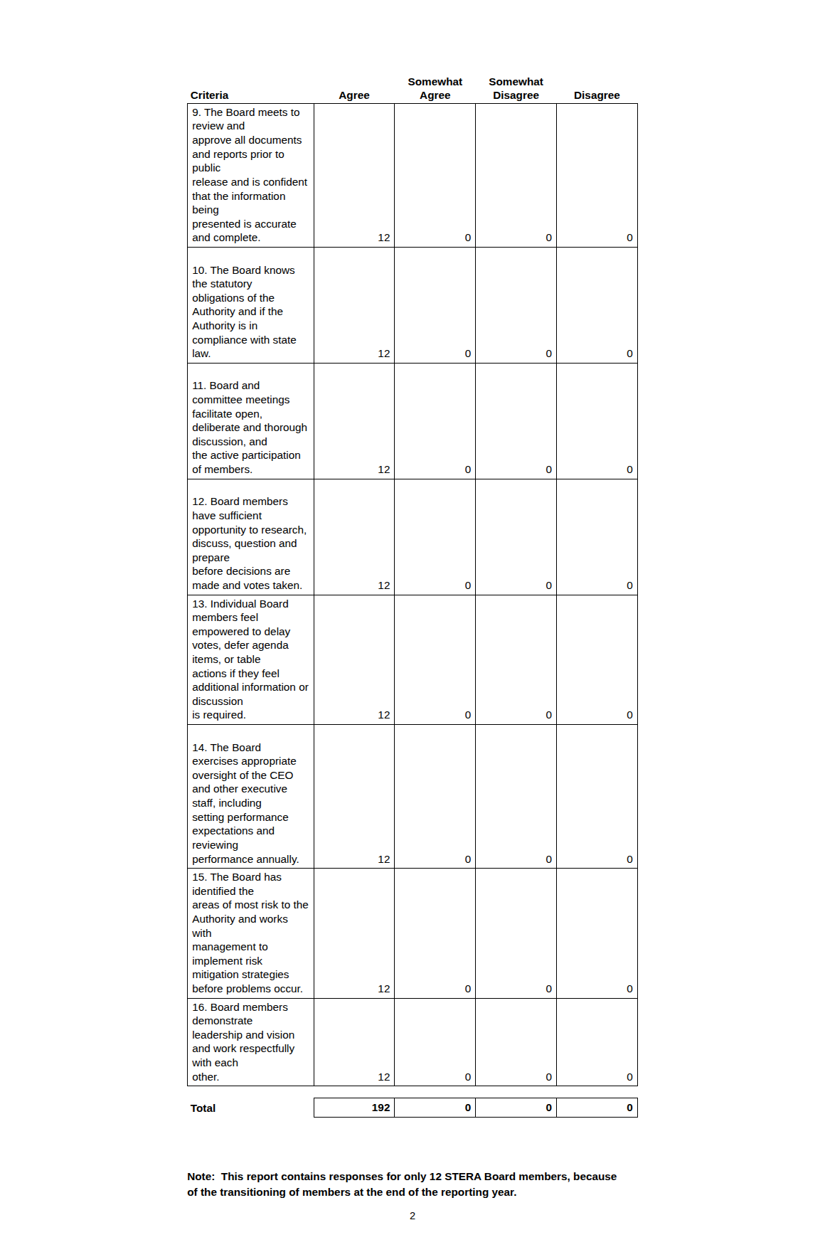| | | Somewhat | Somewhat | |
| --- | --- | --- | --- | --- |
| Criteria | Agree | Agree | Disagree | Disagree |
| 9. The Board meets to review and approve all documents and reports prior to public release and is confident that the information being presented is accurate and complete. | 12 | 0 | 0 | 0 |
| 10. The Board knows the statutory obligations of the Authority and if the Authority is in compliance with state law. | 12 | 0 | 0 | 0 |
| 11. Board and committee meetings facilitate open, deliberate and thorough discussion, and the active participation of members. | 12 | 0 | 0 | 0 |
| 12. Board members have sufficient opportunity to research, discuss, question and prepare before decisions are made and votes taken. | 12 | 0 | 0 | 0 |
| 13. Individual Board members feel empowered to delay votes, defer agenda items, or table actions if they feel additional information or discussion is required. | 12 | 0 | 0 | 0 |
| 14. The Board exercises appropriate oversight of the CEO and other executive staff, including setting performance expectations and reviewing performance annually. | 12 | 0 | 0 | 0 |
| 15. The Board has identified the areas of most risk to the Authority and works with management to implement risk mitigation strategies before problems occur. | 12 | 0 | 0 | 0 |
| 16. Board members demonstrate leadership and vision and work respectfully with each other. | 12 | 0 | 0 | 0 |
| Total | 192 | 0 | 0 | 0 |
Note: This report contains responses for only 12 STERA Board members, because of the transitioning of members at the end of the reporting year.
2